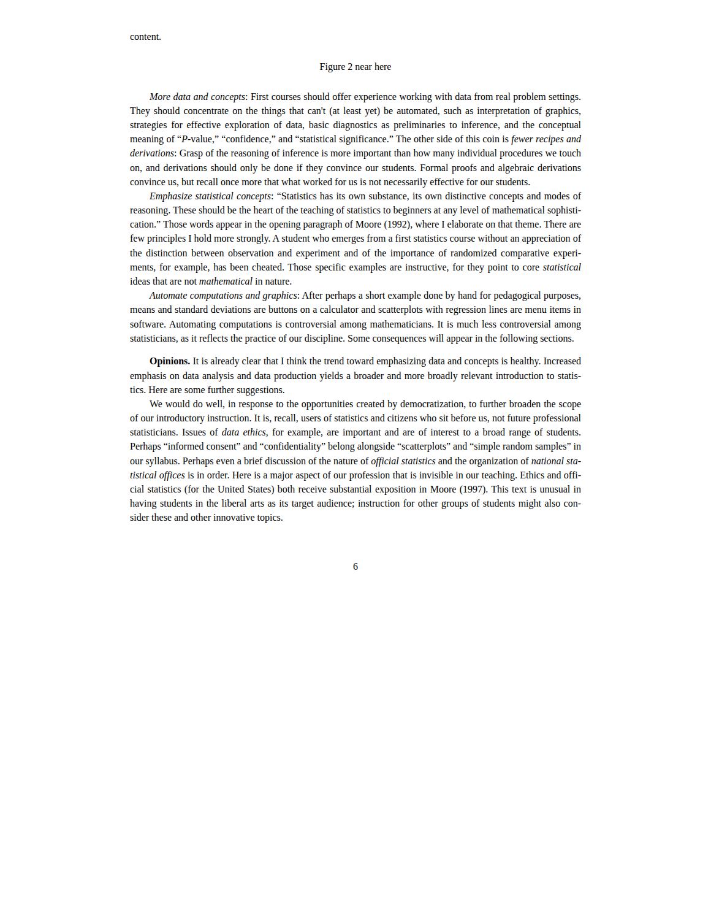content.
Figure 2 near here
More data and concepts: First courses should offer experience working with data from real problem settings. They should concentrate on the things that can't (at least yet) be automated, such as interpretation of graphics, strategies for effective exploration of data, basic diagnostics as preliminaries to inference, and the conceptual meaning of “P-value,” “confidence,” and “statistical significance.” The other side of this coin is fewer recipes and derivations: Grasp of the reasoning of inference is more important than how many individual procedures we touch on, and derivations should only be done if they convince our students. Formal proofs and algebraic derivations convince us, but recall once more that what worked for us is not necessarily effective for our students.
Emphasize statistical concepts: “Statistics has its own substance, its own distinctive concepts and modes of reasoning. These should be the heart of the teaching of statistics to beginners at any level of mathematical sophistication.” Those words appear in the opening paragraph of Moore (1992), where I elaborate on that theme. There are few principles I hold more strongly. A student who emerges from a first statistics course without an appreciation of the distinction between observation and experiment and of the importance of randomized comparative experiments, for example, has been cheated. Those specific examples are instructive, for they point to core statistical ideas that are not mathematical in nature.
Automate computations and graphics: After perhaps a short example done by hand for pedagogical purposes, means and standard deviations are buttons on a calculator and scatterplots with regression lines are menu items in software. Automating computations is controversial among mathematicians. It is much less controversial among statisticians, as it reflects the practice of our discipline. Some consequences will appear in the following sections.
Opinions. It is already clear that I think the trend toward emphasizing data and concepts is healthy. Increased emphasis on data analysis and data production yields a broader and more broadly relevant introduction to statistics. Here are some further suggestions.
We would do well, in response to the opportunities created by democratization, to further broaden the scope of our introductory instruction. It is, recall, users of statistics and citizens who sit before us, not future professional statisticians. Issues of data ethics, for example, are important and are of interest to a broad range of students. Perhaps “informed consent” and “confidentiality” belong alongside “scatterplots” and “simple random samples” in our syllabus. Perhaps even a brief discussion of the nature of official statistics and the organization of national statistical offices is in order. Here is a major aspect of our profession that is invisible in our teaching. Ethics and official statistics (for the United States) both receive substantial exposition in Moore (1997). This text is unusual in having students in the liberal arts as its target audience; instruction for other groups of students might also consider these and other innovative topics.
6